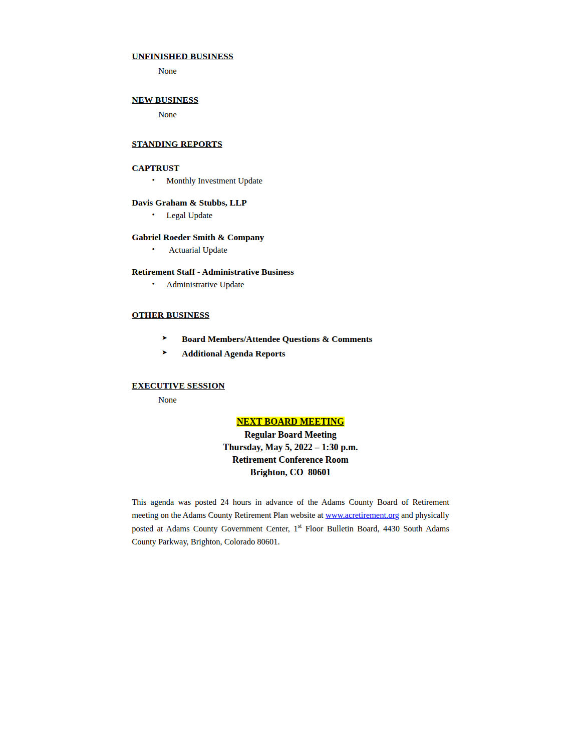UNFINISHED BUSINESS
None
NEW BUSINESS
None
STANDING REPORTS
CAPTRUST
Monthly Investment Update
Davis Graham & Stubbs, LLP
Legal Update
Gabriel Roeder Smith & Company
Actuarial Update
Retirement Staff - Administrative Business
Administrative Update
OTHER BUSINESS
Board Members/Attendee Questions & Comments
Additional Agenda Reports
EXECUTIVE SESSION
None
NEXT BOARD MEETING
Regular Board Meeting
Thursday, May 5, 2022 – 1:30 p.m.
Retirement Conference Room
Brighton, CO 80601
This agenda was posted 24 hours in advance of the Adams County Board of Retirement meeting on the Adams County Retirement Plan website at www.acretirement.org and physically posted at Adams County Government Center, 1st Floor Bulletin Board, 4430 South Adams County Parkway, Brighton, Colorado 80601.